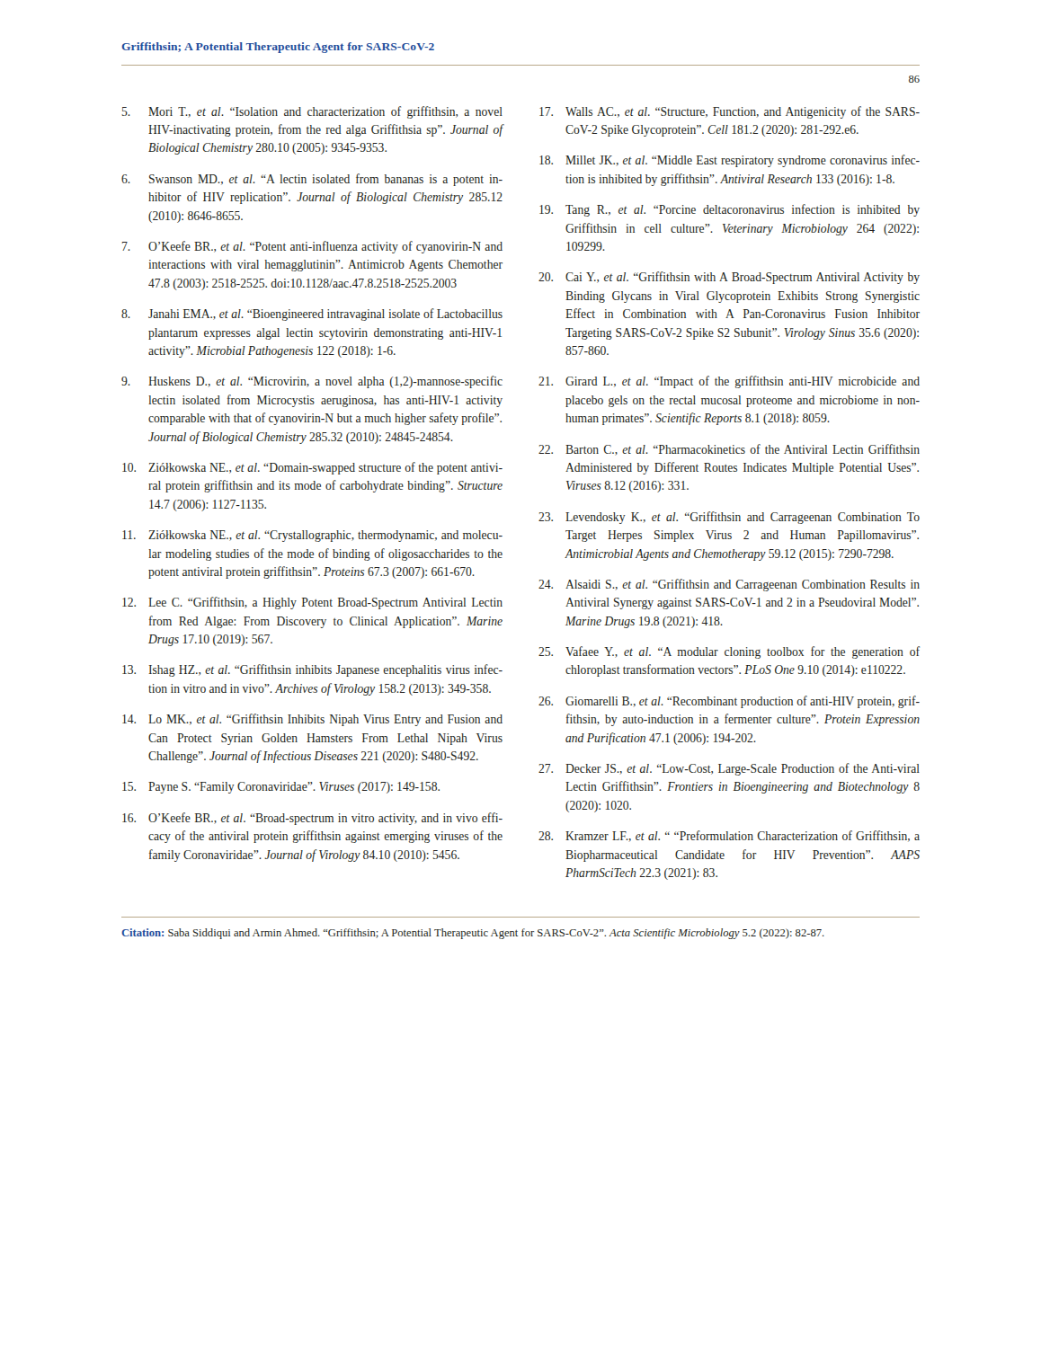Griffithsin; A Potential Therapeutic Agent for SARS-CoV-2
86
Mori T., et al. “Isolation and characterization of griffithsin, a novel HIV-inactivating protein, from the red alga Griffithsia sp”. Journal of Biological Chemistry 280.10 (2005): 9345-9353.
Swanson MD., et al. “A lectin isolated from bananas is a potent inhibitor of HIV replication”. Journal of Biological Chemistry 285.12 (2010): 8646-8655.
O’Keefe BR., et al. “Potent anti-influenza activity of cyanovirin-N and interactions with viral hemagglutinin”. Antimicrob Agents Chemother 47.8 (2003): 2518-2525. doi:10.1128/aac.47.8.2518-2525.2003
Janahi EMA., et al. “Bioengineered intravaginal isolate of Lactobacillus plantarum expresses algal lectin scytovirin demonstrating anti-HIV-1 activity”. Microbial Pathogenesis 122 (2018): 1-6.
Huskens D., et al. “Microvirin, a novel alpha (1,2)-mannose-specific lectin isolated from Microcystis aeruginosa, has anti-HIV-1 activity comparable with that of cyanovirin-N but a much higher safety profile”. Journal of Biological Chemistry 285.32 (2010): 24845-24854.
Ziółkowska NE., et al. “Domain-swapped structure of the potent antiviral protein griffithsin and its mode of carbohydrate binding”. Structure 14.7 (2006): 1127-1135.
Ziółkowska NE., et al. “Crystallographic, thermodynamic, and molecular modeling studies of the mode of binding of oligosaccharides to the potent antiviral protein griffithsin”. Proteins 67.3 (2007): 661-670.
Lee C. “Griffithsin, a Highly Potent Broad-Spectrum Antiviral Lectin from Red Algae: From Discovery to Clinical Application”. Marine Drugs 17.10 (2019): 567.
Ishag HZ., et al. “Griffithsin inhibits Japanese encephalitis virus infection in vitro and in vivo”. Archives of Virology 158.2 (2013): 349-358.
Lo MK., et al. “Griffithsin Inhibits Nipah Virus Entry and Fusion and Can Protect Syrian Golden Hamsters From Lethal Nipah Virus Challenge”. Journal of Infectious Diseases 221 (2020): S480-S492.
Payne S. “Family Coronaviridae”. Viruses (2017): 149-158.
O’Keefe BR., et al. “Broad-spectrum in vitro activity, and in vivo efficacy of the antiviral protein griffithsin against emerging viruses of the family Coronaviridae”. Journal of Virology 84.10 (2010): 5456.
Walls AC., et al. “Structure, Function, and Antigenicity of the SARS-CoV-2 Spike Glycoprotein”. Cell 181.2 (2020): 281-292.e6.
Millet JK., et al. “Middle East respiratory syndrome coronavirus infection is inhibited by griffithsin”. Antiviral Research 133 (2016): 1-8.
Tang R., et al. “Porcine deltacoronavirus infection is inhibited by Griffithsin in cell culture”. Veterinary Microbiology 264 (2022): 109299.
Cai Y., et al. “Griffithsin with A Broad-Spectrum Antiviral Activity by Binding Glycans in Viral Glycoprotein Exhibits Strong Synergistic Effect in Combination with A Pan-Coronavirus Fusion Inhibitor Targeting SARS-CoV-2 Spike S2 Subunit”. Virology Sinus 35.6 (2020): 857-860.
Girard L., et al. “Impact of the griffithsin anti-HIV microbicide and placebo gels on the rectal mucosal proteome and microbiome in non-human primates”. Scientific Reports 8.1 (2018): 8059.
Barton C., et al. “Pharmacokinetics of the Antiviral Lectin Griffithsin Administered by Different Routes Indicates Multiple Potential Uses”. Viruses 8.12 (2016): 331.
Levendosky K., et al. “Griffithsin and Carrageenan Combination To Target Herpes Simplex Virus 2 and Human Papillomavirus”. Antimicrobial Agents and Chemotherapy 59.12 (2015): 7290-7298.
Alsaidi S., et al. “Griffithsin and Carrageenan Combination Results in Antiviral Synergy against SARS-CoV-1 and 2 in a Pseudoviral Model”. Marine Drugs 19.8 (2021): 418.
Vafaee Y., et al. “A modular cloning toolbox for the generation of chloroplast transformation vectors”. PLoS One 9.10 (2014): e110222.
Giomarelli B., et al. “Recombinant production of anti-HIV protein, griffithsin, by auto-induction in a fermenter culture”. Protein Expression and Purification 47.1 (2006): 194-202.
Decker JS., et al. “Low-Cost, Large-Scale Production of the Anti-viral Lectin Griffithsin”. Frontiers in Bioengineering and Biotechnology 8 (2020): 1020.
Kramzer LF., et al. “ “Preformulation Characterization of Griffithsin, a Biopharmaceutical Candidate for HIV Prevention”. AAPS PharmSciTech 22.3 (2021): 83.
Citation: Saba Siddiqui and Armin Ahmed. “Griffithsin; A Potential Therapeutic Agent for SARS-CoV-2”. Acta Scientific Microbiology 5.2 (2022): 82-87.